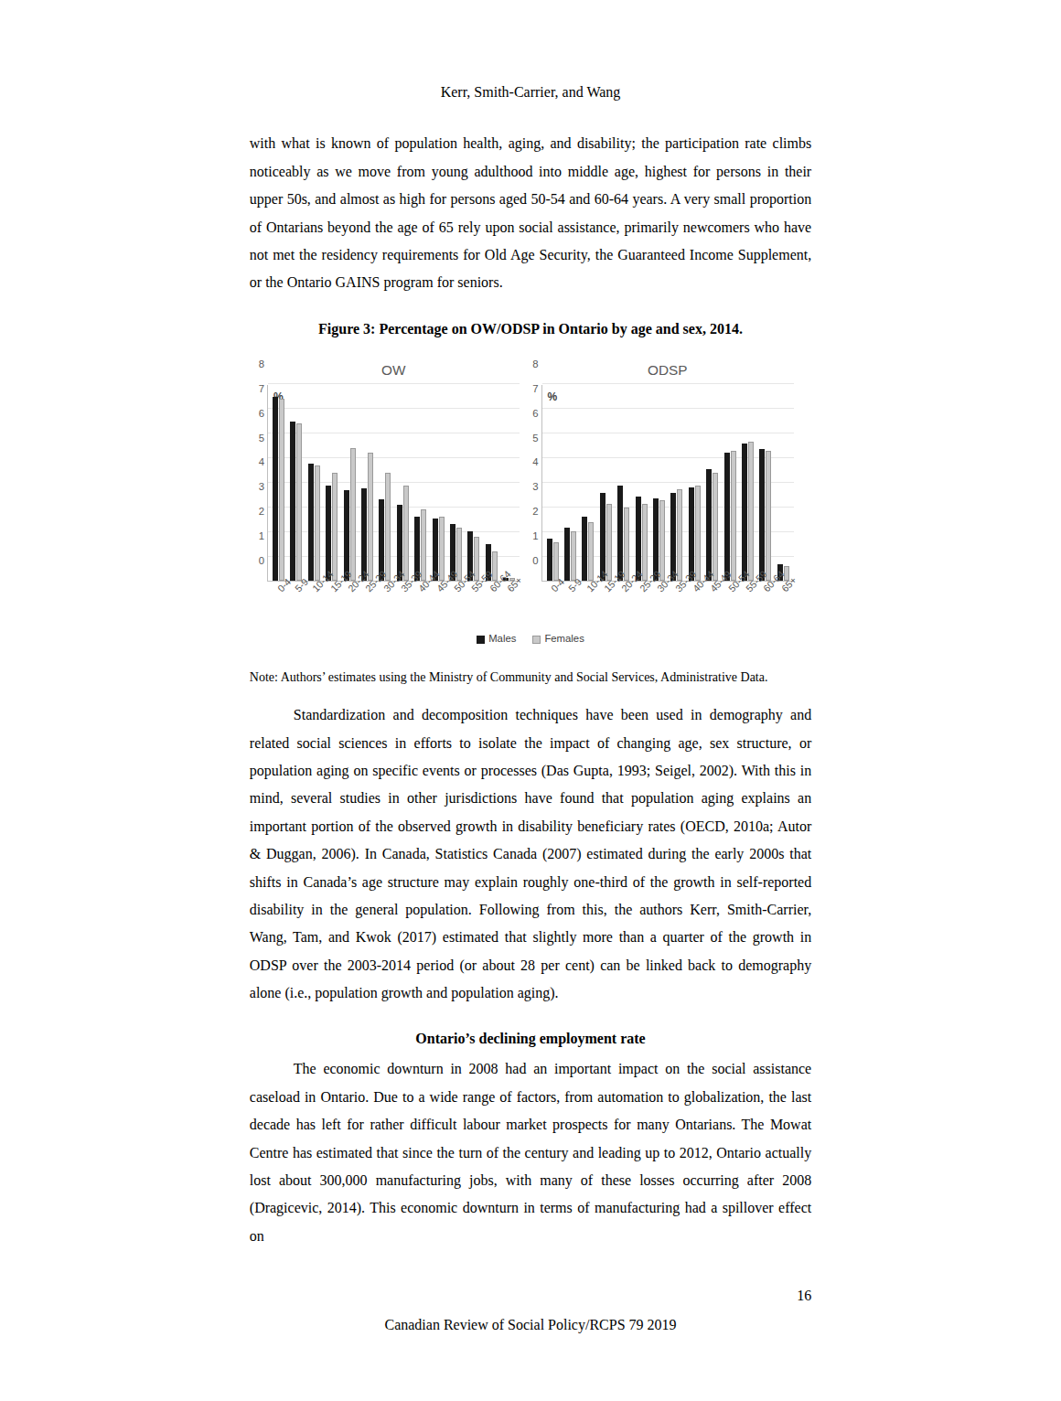Kerr, Smith-Carrier, and Wang
with what is known of population health, aging, and disability; the participation rate climbs noticeably as we move from young adulthood into middle age, highest for persons in their upper 50s, and almost as high for persons aged 50-54 and 60-64 years. A very small proportion of Ontarians beyond the age of 65 rely upon social assistance, primarily newcomers who have not met the residency requirements for Old Age Security, the Guaranteed Income Supplement, or the Ontario GAINS program for seniors.
Figure 3: Percentage on OW/ODSP in Ontario by age and sex, 2014.
OW
%
0
1
2
3
4
5
6
7
8
0-4
5-9
10-14
15-19
20-24
25-29
30-34
35-39
40-44
45-49
50-54
55-59
60-64
65+
ODSP
%
0
1
2
3
4
5
6
7
8
0-4
5-9
10-14
15-19
20-24
25-29
30-34
35-39
40-44
45-49
50-54
55-59
60-64
65+
Males
Females
Note: Authors’ estimates using the Ministry of Community and Social Services, Administrative Data.
Standardization and decomposition techniques have been used in demography and related social sciences in efforts to isolate the impact of changing age, sex structure, or population aging on specific events or processes (Das Gupta, 1993; Seigel, 2002). With this in mind, several studies in other jurisdictions have found that population aging explains an important portion of the observed growth in disability beneficiary rates (OECD, 2010a; Autor & Duggan, 2006). In Canada, Statistics Canada (2007) estimated during the early 2000s that shifts in Canada’s age structure may explain roughly one-third of the growth in self-reported disability in the general population. Following from this, the authors Kerr, Smith-Carrier, Wang, Tam, and Kwok (2017) estimated that slightly more than a quarter of the growth in ODSP over the 2003-2014 period (or about 28 per cent) can be linked back to demography alone (i.e., population growth and population aging).
Ontario’s declining employment rate
The economic downturn in 2008 had an important impact on the social assistance caseload in Ontario. Due to a wide range of factors, from automation to globalization, the last decade has left for rather difficult labour market prospects for many Ontarians. The Mowat Centre has estimated that since the turn of the century and leading up to 2012, Ontario actually lost about 300,000 manufacturing jobs, with many of these losses occurring after 2008 (Dragicevic, 2014). This economic downturn in terms of manufacturing had a spillover effect on
16
Canadian Review of Social Policy/RCPS 79 2019